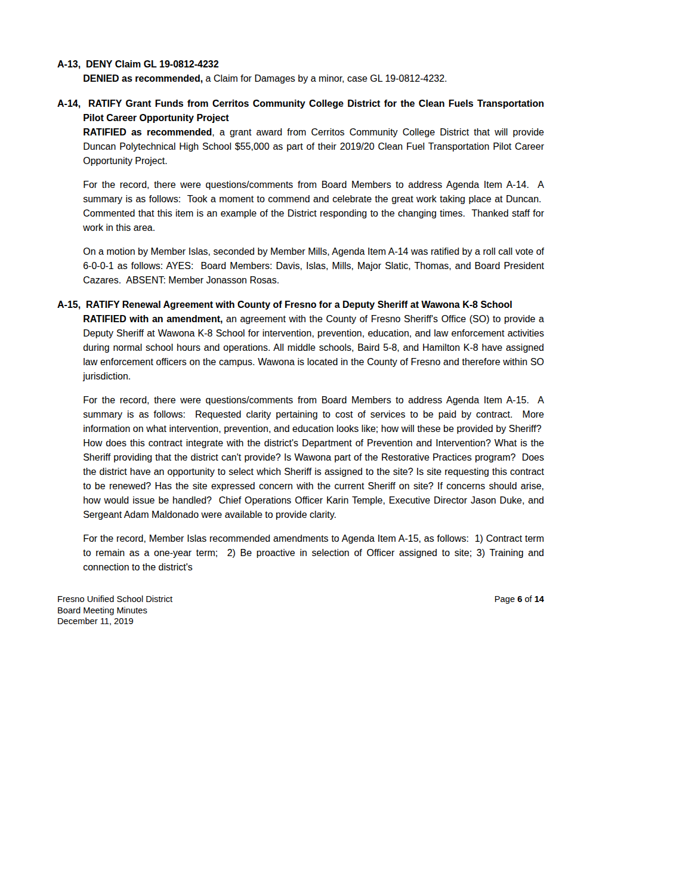A-13, DENY Claim GL 19-0812-4232
DENIED as recommended, a Claim for Damages by a minor, case GL 19-0812-4232.
A-14, RATIFY Grant Funds from Cerritos Community College District for the Clean Fuels Transportation Pilot Career Opportunity Project
RATIFIED as recommended, a grant award from Cerritos Community College District that will provide Duncan Polytechnical High School $55,000 as part of their 2019/20 Clean Fuel Transportation Pilot Career Opportunity Project.
For the record, there were questions/comments from Board Members to address Agenda Item A-14. A summary is as follows: Took a moment to commend and celebrate the great work taking place at Duncan. Commented that this item is an example of the District responding to the changing times. Thanked staff for work in this area.
On a motion by Member Islas, seconded by Member Mills, Agenda Item A-14 was ratified by a roll call vote of 6-0-0-1 as follows: AYES: Board Members: Davis, Islas, Mills, Major Slatic, Thomas, and Board President Cazares. ABSENT: Member Jonasson Rosas.
A-15, RATIFY Renewal Agreement with County of Fresno for a Deputy Sheriff at Wawona K-8 School
RATIFIED with an amendment, an agreement with the County of Fresno Sheriff's Office (SO) to provide a Deputy Sheriff at Wawona K-8 School for intervention, prevention, education, and law enforcement activities during normal school hours and operations. All middle schools, Baird 5-8, and Hamilton K-8 have assigned law enforcement officers on the campus. Wawona is located in the County of Fresno and therefore within SO jurisdiction.
For the record, there were questions/comments from Board Members to address Agenda Item A-15. A summary is as follows: Requested clarity pertaining to cost of services to be paid by contract. More information on what intervention, prevention, and education looks like; how will these be provided by Sheriff? How does this contract integrate with the district's Department of Prevention and Intervention? What is the Sheriff providing that the district can't provide? Is Wawona part of the Restorative Practices program? Does the district have an opportunity to select which Sheriff is assigned to the site? Is site requesting this contract to be renewed? Has the site expressed concern with the current Sheriff on site? If concerns should arise, how would issue be handled? Chief Operations Officer Karin Temple, Executive Director Jason Duke, and Sergeant Adam Maldonado were available to provide clarity.
For the record, Member Islas recommended amendments to Agenda Item A-15, as follows: 1) Contract term to remain as a one-year term; 2) Be proactive in selection of Officer assigned to site; 3) Training and connection to the district's
Fresno Unified School District
Board Meeting Minutes
December 11, 2019
Page 6 of 14